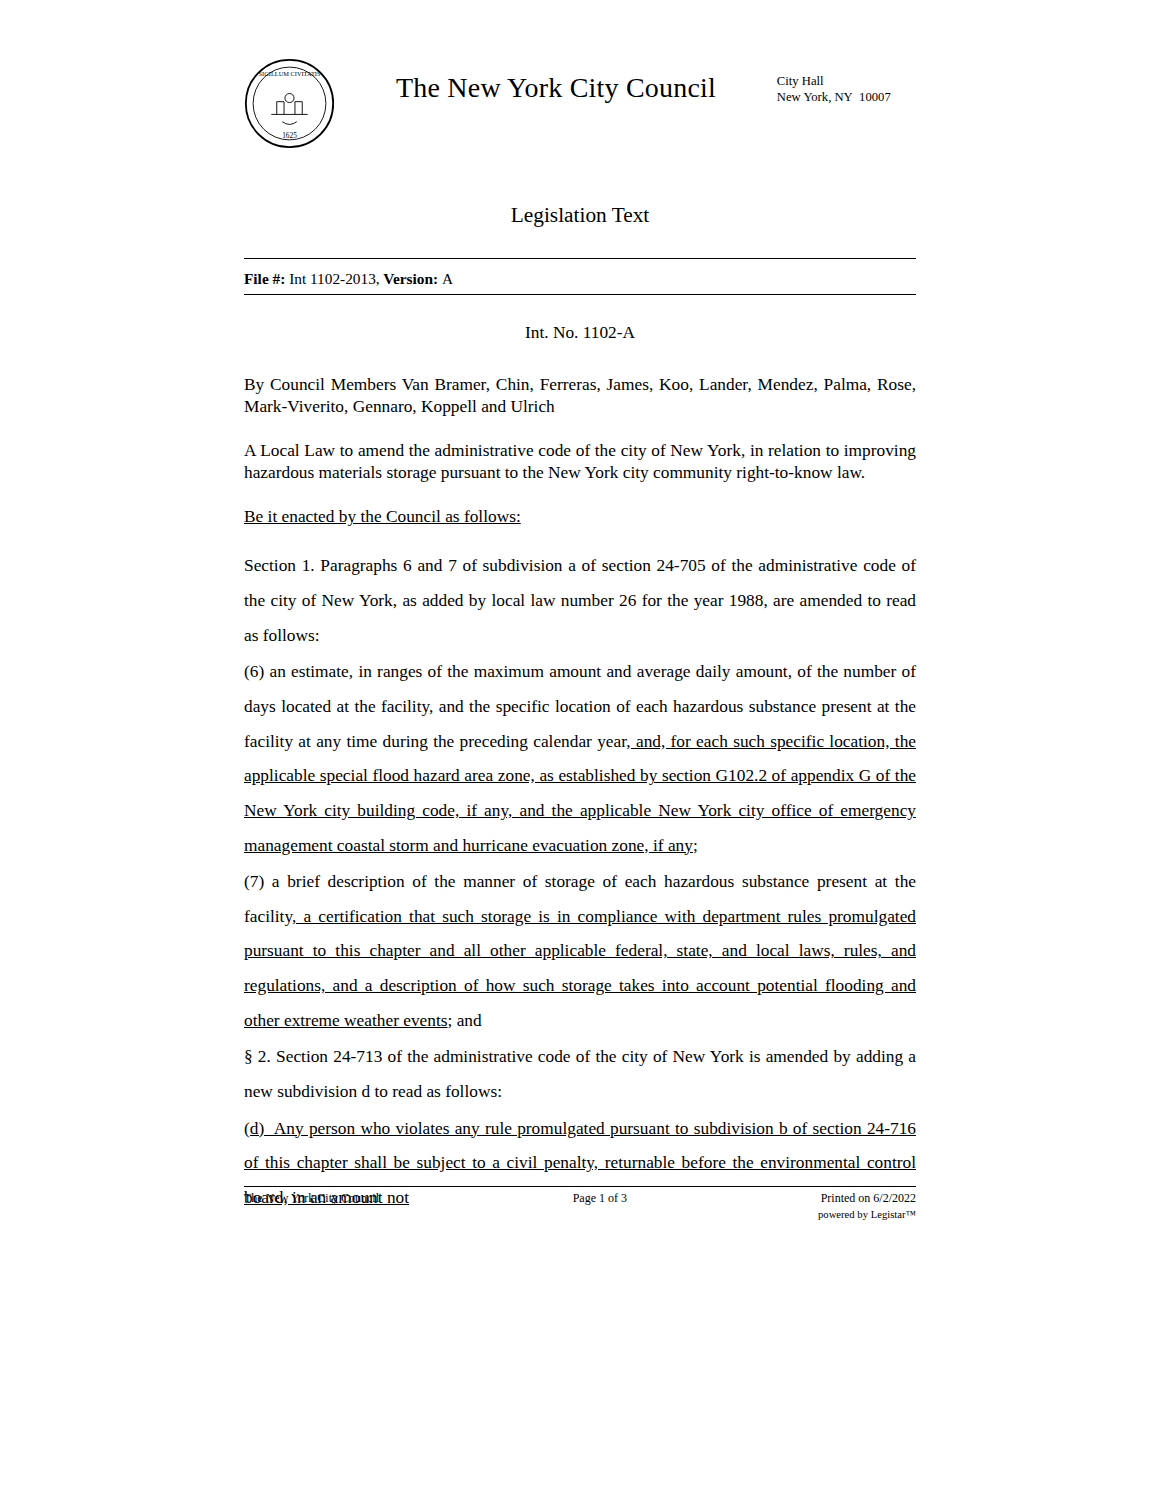The New York City Council
City Hall
New York, NY 10007
Legislation Text
File #: Int 1102-2013, Version: A
Int. No. 1102-A
By Council Members Van Bramer, Chin, Ferreras, James, Koo, Lander, Mendez, Palma, Rose, Mark-Viverito, Gennaro, Koppell and Ulrich
A Local Law to amend the administrative code of the city of New York, in relation to improving hazardous materials storage pursuant to the New York city community right-to-know law.
Be it enacted by the Council as follows:
Section 1. Paragraphs 6 and 7 of subdivision a of section 24-705 of the administrative code of the city of New York, as added by local law number 26 for the year 1988, are amended to read as follows:
(6) an estimate, in ranges of the maximum amount and average daily amount, of the number of days located at the facility, and the specific location of each hazardous substance present at the facility at any time during the preceding calendar year, and, for each such specific location, the applicable special flood hazard area zone, as established by section G102.2 of appendix G of the New York city building code, if any, and the applicable New York city office of emergency management coastal storm and hurricane evacuation zone, if any;
(7) a brief description of the manner of storage of each hazardous substance present at the facility, a certification that such storage is in compliance with department rules promulgated pursuant to this chapter and all other applicable federal, state, and local laws, rules, and regulations, and a description of how such storage takes into account potential flooding and other extreme weather events; and
§ 2. Section 24-713 of the administrative code of the city of New York is amended by adding a new subdivision d to read as follows:
(d) Any person who violates any rule promulgated pursuant to subdivision b of section 24-716 of this chapter shall be subject to a civil penalty, returnable before the environmental control board, in an amount not
The New York City Council
Page 1 of 3
Printed on 6/2/2022
powered by Legistar™